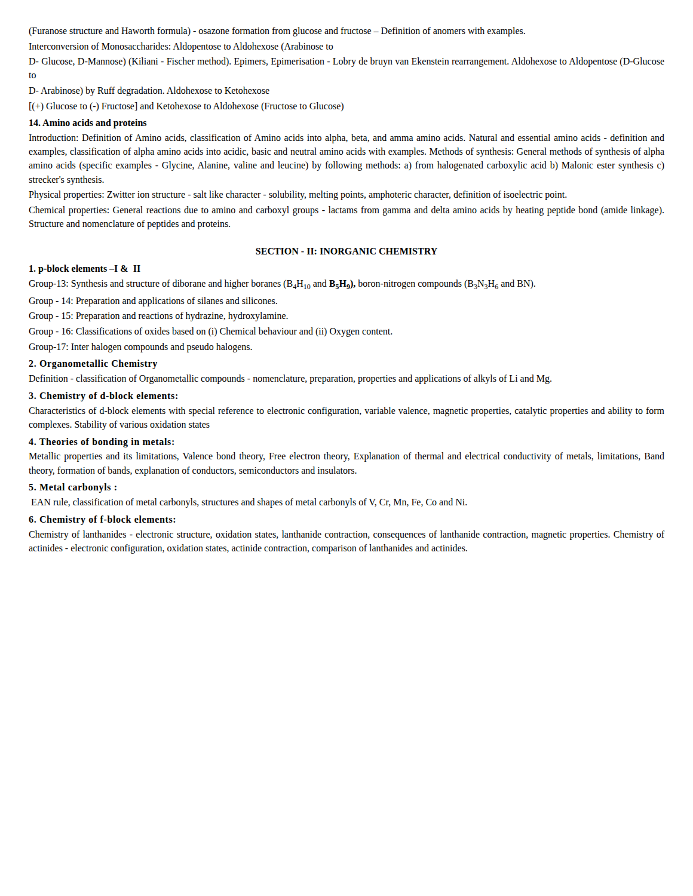(Furanose structure and Haworth formula) - osazone formation from glucose and fructose – Definition of anomers with examples.
Interconversion of Monosaccharides: Aldopentose to Aldohexose (Arabinose to
D- Glucose, D-Mannose) (Kiliani - Fischer method). Epimers, Epimerisation - Lobry de bruyn van Ekenstein rearrangement. Aldohexose to Aldopentose (D-Glucose to
D- Arabinose) by Ruff degradation. Aldohexose to Ketohexose
[(+) Glucose to (-) Fructose] and Ketohexose to Aldohexose (Fructose to Glucose)
14. Amino acids and proteins
Introduction: Definition of Amino acids, classification of Amino acids into alpha, beta, and amma amino acids. Natural and essential amino acids - definition and examples, classification of alpha amino acids into acidic, basic and neutral amino acids with examples. Methods of synthesis: General methods of synthesis of alpha amino acids (specific examples - Glycine, Alanine, valine and leucine) by following methods: a) from halogenated carboxylic acid b) Malonic ester synthesis c) strecker's synthesis.
Physical properties: Zwitter ion structure - salt like character - solubility, melting points, amphoteric character, definition of isoelectric point.
Chemical properties: General reactions due to amino and carboxyl groups - lactams from gamma and delta amino acids by heating peptide bond (amide linkage). Structure and nomenclature of peptides and proteins.
SECTION - II: INORGANIC CHEMISTRY
1. p-block elements –I & II
Group-13: Synthesis and structure of diborane and higher boranes (B4H10 and B5H9), boron-nitrogen compounds (B3N3H6 and BN).
Group - 14: Preparation and applications of silanes and silicones.
Group - 15: Preparation and reactions of hydrazine, hydroxylamine.
Group - 16: Classifications of oxides based on (i) Chemical behaviour and (ii) Oxygen content.
Group-17: Inter halogen compounds and pseudo halogens.
2. Organometallic Chemistry
Definition - classification of Organometallic compounds - nomenclature, preparation, properties and applications of alkyls of Li and Mg.
3. Chemistry of d-block elements:
Characteristics of d-block elements with special reference to electronic configuration, variable valence, magnetic properties, catalytic properties and ability to form complexes. Stability of various oxidation states
4. Theories of bonding in metals:
Metallic properties and its limitations, Valence bond theory, Free electron theory, Explanation of thermal and electrical conductivity of metals, limitations, Band theory, formation of bands, explanation of conductors, semiconductors and insulators.
5. Metal carbonyls :
EAN rule, classification of metal carbonyls, structures and shapes of metal carbonyls of V, Cr, Mn, Fe, Co and Ni.
6. Chemistry of f-block elements:
Chemistry of lanthanides - electronic structure, oxidation states, lanthanide contraction, consequences of lanthanide contraction, magnetic properties. Chemistry of actinides - electronic configuration, oxidation states, actinide contraction, comparison of lanthanides and actinides.